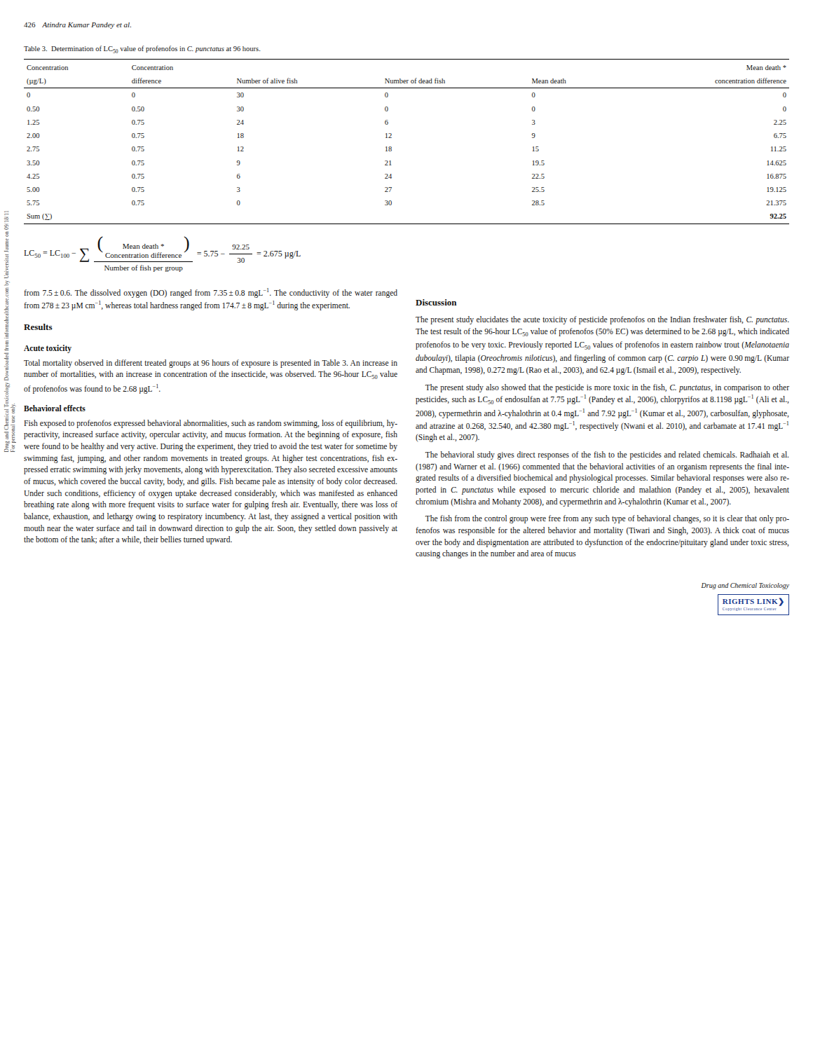Drug and Chemical Toxicology Downloaded from informahealthcare.com by Universitat Jaume on 09/18/11
For personal use only.
426 Atindra Kumar Pandey et al.
Table 3. Determination of LC50 value of profenofos in C. punctatus at 96 hours.
| Concentration | Concentration | | | | Mean death * |
| --- | --- | --- | --- | --- | --- |
| (µg/L) | difference | Number of alive fish | Number of dead fish | Mean death | concentration difference |
| 0 | 0 | 30 | 0 | 0 | 0 |
| 0.50 | 0.50 | 30 | 0 | 0 | 0 |
| 1.25 | 0.75 | 24 | 6 | 3 | 2.25 |
| 2.00 | 0.75 | 18 | 12 | 9 | 6.75 |
| 2.75 | 0.75 | 12 | 18 | 15 | 11.25 |
| 3.50 | 0.75 | 9 | 21 | 19.5 | 14.625 |
| 4.25 | 0.75 | 6 | 24 | 22.5 | 16.875 |
| 5.00 | 0.75 | 3 | 27 | 25.5 | 19.125 |
| 5.75 | 0.75 | 0 | 30 | 28.5 | 21.375 |
| Sum (∑) | | | | | 92.25 |
LC50 = LC100 − ∑ ( Mean death * Concentration difference ) Number of fish per group = 5.75 − 92.25 30 = 2.675 µg/L
from 7.5 ± 0.6. The dissolved oxygen (DO) ranged from 7.35 ± 0.8 mgL−1. The conductivity of the water ranged from 278 ± 23 µM cm−1, whereas total hardness ranged from 174.7 ± 8 mgL−1 during the experiment.
Results
Acute toxicity
Total mortality observed in different treated groups at 96 hours of exposure is presented in Table 3. An increase in number of mortalities, with an increase in concentration of the insecticide, was observed. The 96-hour LC50 value of profenofos was found to be 2.68 µgL−1.
Behavioral effects
Fish exposed to profenofos expressed behavioral abnormalities, such as random swimming, loss of equilibrium, hyperactivity, increased surface activity, opercular activity, and mucus formation. At the beginning of exposure, fish were found to be healthy and very active. During the experiment, they tried to avoid the test water for sometime by swimming fast, jumping, and other random movements in treated groups. At higher test concentrations, fish expressed erratic swimming with jerky movements, along with hyperexcitation. They also secreted excessive amounts of mucus, which covered the buccal cavity, body, and gills. Fish became pale as intensity of body color decreased. Under such conditions, efficiency of oxygen uptake decreased considerably, which was manifested as enhanced breathing rate along with more frequent visits to surface water for gulping fresh air. Eventually, there was loss of balance, exhaustion, and lethargy owing to respiratory incumbency. At last, they assigned a vertical position with mouth near the water surface and tail in downward direction to gulp the air. Soon, they settled down passively at the bottom of the tank; after a while, their bellies turned upward.
Discussion
The present study elucidates the acute toxicity of pesticide profenofos on the Indian freshwater fish, C. punctatus. The test result of the 96-hour LC50 value of profenofos (50% EC) was determined to be 2.68 µg/L, which indicated profenofos to be very toxic. Previously reported LC50 values of profenofos in eastern rainbow trout (Melanotaenia duboulayi), tilapia (Oreochromis niloticus), and fingerling of common carp (C. carpio L) were 0.90 mg/L (Kumar and Chapman, 1998), 0.272 mg/L (Rao et al., 2003), and 62.4 µg/L (Ismail et al., 2009), respectively.
The present study also showed that the pesticide is more toxic in the fish, C. punctatus, in comparison to other pesticides, such as LC50 of endosulfan at 7.75 µgL−1 (Pandey et al., 2006), chlorpyrifos at 8.1198 µgL−1 (Ali et al., 2008), cypermethrin and λ-cyhalothrin at 0.4 mgL−1 and 7.92 µgL−1 (Kumar et al., 2007), carbosulfan, glyphosate, and atrazine at 0.268, 32.540, and 42.380 mgL−1, respectively (Nwani et al. 2010), and carbamate at 17.41 mgL−1 (Singh et al., 2007).
The behavioral study gives direct responses of the fish to the pesticides and related chemicals. Radhaiah et al. (1987) and Warner et al. (1966) commented that the behavioral activities of an organism represents the final integrated results of a diversified biochemical and physiological processes. Similar behavioral responses were also reported in C. punctatus while exposed to mercuric chloride and malathion (Pandey et al., 2005), hexavalent chromium (Mishra and Mohanty 2008), and cypermethrin and λ-cyhalothrin (Kumar et al., 2007).
The fish from the control group were free from any such type of behavioral changes, so it is clear that only profenofos was responsible for the altered behavior and mortality (Tiwari and Singh, 2003). A thick coat of mucus over the body and dispigmentation are attributed to dysfunction of the endocrine/pituitary gland under toxic stress, causing changes in the number and area of mucus
Drug and Chemical Toxicology
RIGHTS LINK❯Copyright Clearance Center